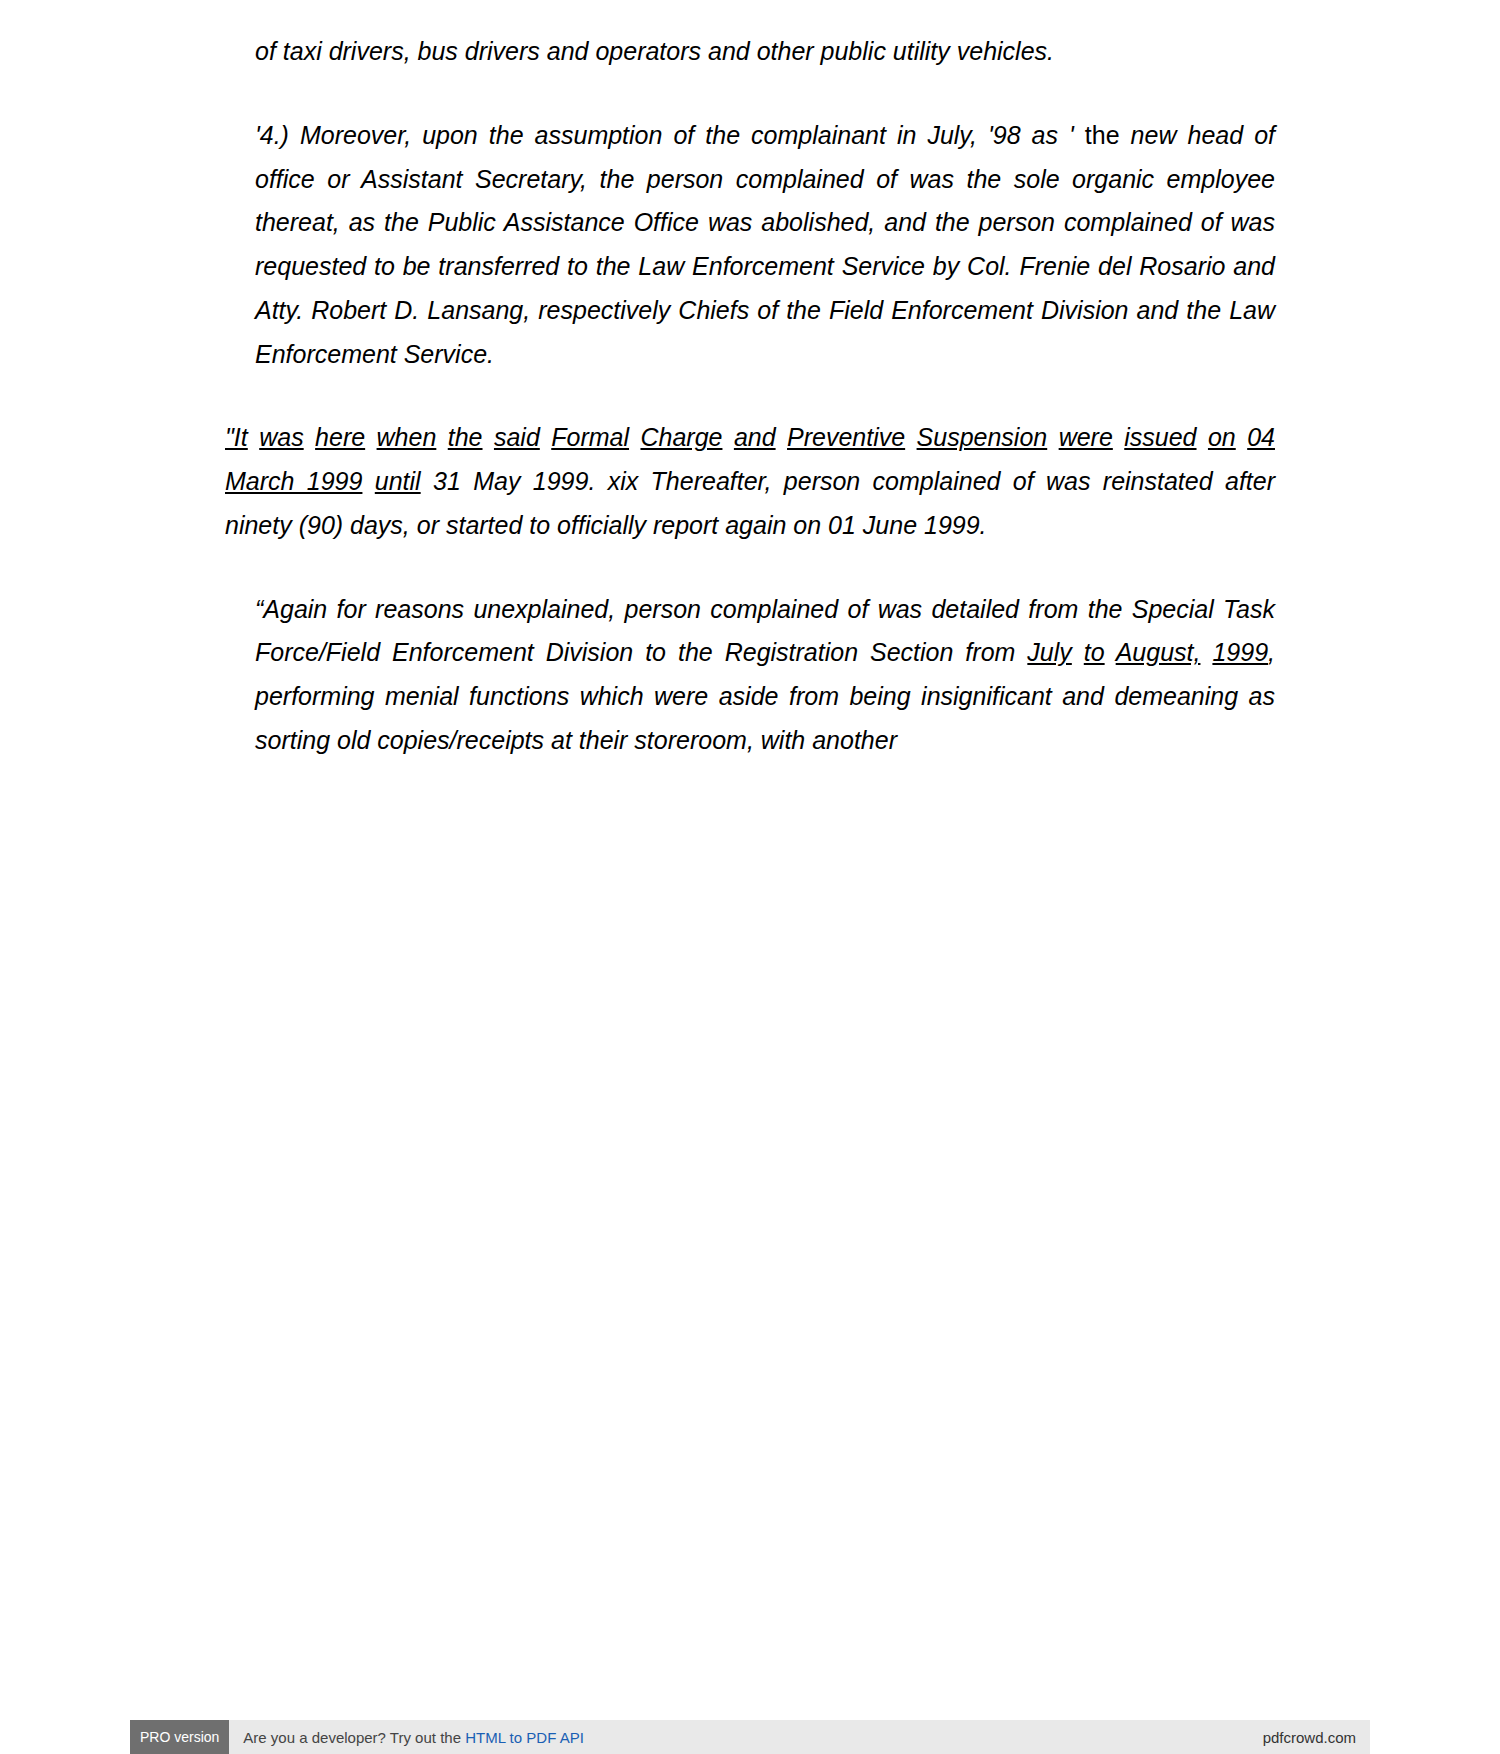of taxi drivers, bus drivers and operators and other public utility vehicles.
'4.) Moreover, upon the assumption of the complainant in July, '98 as ' the new head of office or Assistant Secretary, the person complained of was the sole organic employee thereat, as the Public Assistance Office was abolished, and the person complained of was requested to be transferred to the Law Enforcement Service by Col. Frenie del Rosario and Atty. Robert D. Lansang, respectively Chiefs of the Field Enforcement Division and the Law Enforcement Service.
"It was here when the said Formal Charge and Preventive Suspension were issued on 04 March 1999 until 31 May 1999. xix Thereafter, person complained of was reinstated after ninety (90) days, or started to officially report again on 01 June 1999.
“Again for reasons unexplained, person complained of was detailed from the Special Task Force/Field Enforcement Division to the Registration Section from July to August, 1999, performing menial functions which were aside from being insignificant and demeaning as sorting old copies/receipts at their storeroom, with another
PRO version
Are you a developer? Try out the HTML to PDF API
pdfcrowd.com